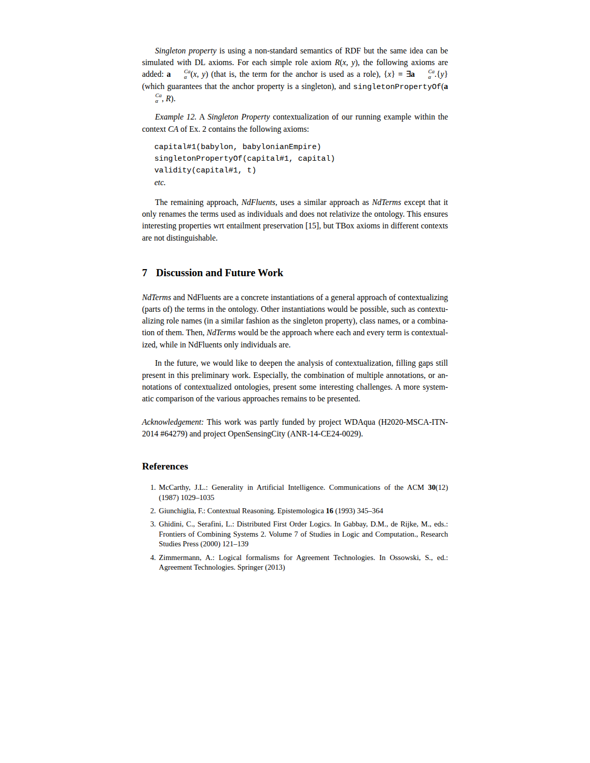Singleton property is using a non-standard semantics of RDF but the same idea can be simulated with DL axioms. For each simple role axiom R(x, y), the following axioms are added: aCaα(x, y) (that is, the term for the anchor is used as a role), {x} ≡ ∃aCaα.{y} (which guarantees that the anchor property is a singleton), and singletonPropertyOf(aCaα, R).
Example 12. A Singleton Property contextualization of our running example within the context CA of Ex. 2 contains the following axioms:
capital#1(babylon, babylonianEmpire)
singletonPropertyOf(capital#1, capital)
validity(capital#1, t)
etc.
The remaining approach, NdFluents, uses a similar approach as NdTerms except that it only renames the terms used as individuals and does not relativize the ontology. This ensures interesting properties wrt entailment preservation [15], but TBox axioms in different contexts are not distinguishable.
7 Discussion and Future Work
NdTerms and NdFluents are a concrete instantiations of a general approach of contextualizing (parts of) the terms in the ontology. Other instantiations would be possible, such as contextualizing role names (in a similar fashion as the singleton property), class names, or a combination of them. Then, NdTerms would be the approach where each and every term is contextualized, while in NdFluents only individuals are.
In the future, we would like to deepen the analysis of contextualization, filling gaps still present in this preliminary work. Especially, the combination of multiple annotations, or annotations of contextualized ontologies, present some interesting challenges. A more systematic comparison of the various approaches remains to be presented.
Acknowledgement: This work was partly funded by project WDAqua (H2020-MSCA-ITN-2014 #64279) and project OpenSensingCity (ANR-14-CE24-0029).
References
McCarthy, J.L.: Generality in Artificial Intelligence. Communications of the ACM 30(12) (1987) 1029–1035
Giunchiglia, F.: Contextual Reasoning. Epistemologica 16 (1993) 345–364
Ghidini, C., Serafini, L.: Distributed First Order Logics. In Gabbay, D.M., de Rijke, M., eds.: Frontiers of Combining Systems 2. Volume 7 of Studies in Logic and Computation., Research Studies Press (2000) 121–139
Zimmermann, A.: Logical formalisms for Agreement Technologies. In Ossowski, S., ed.: Agreement Technologies. Springer (2013)